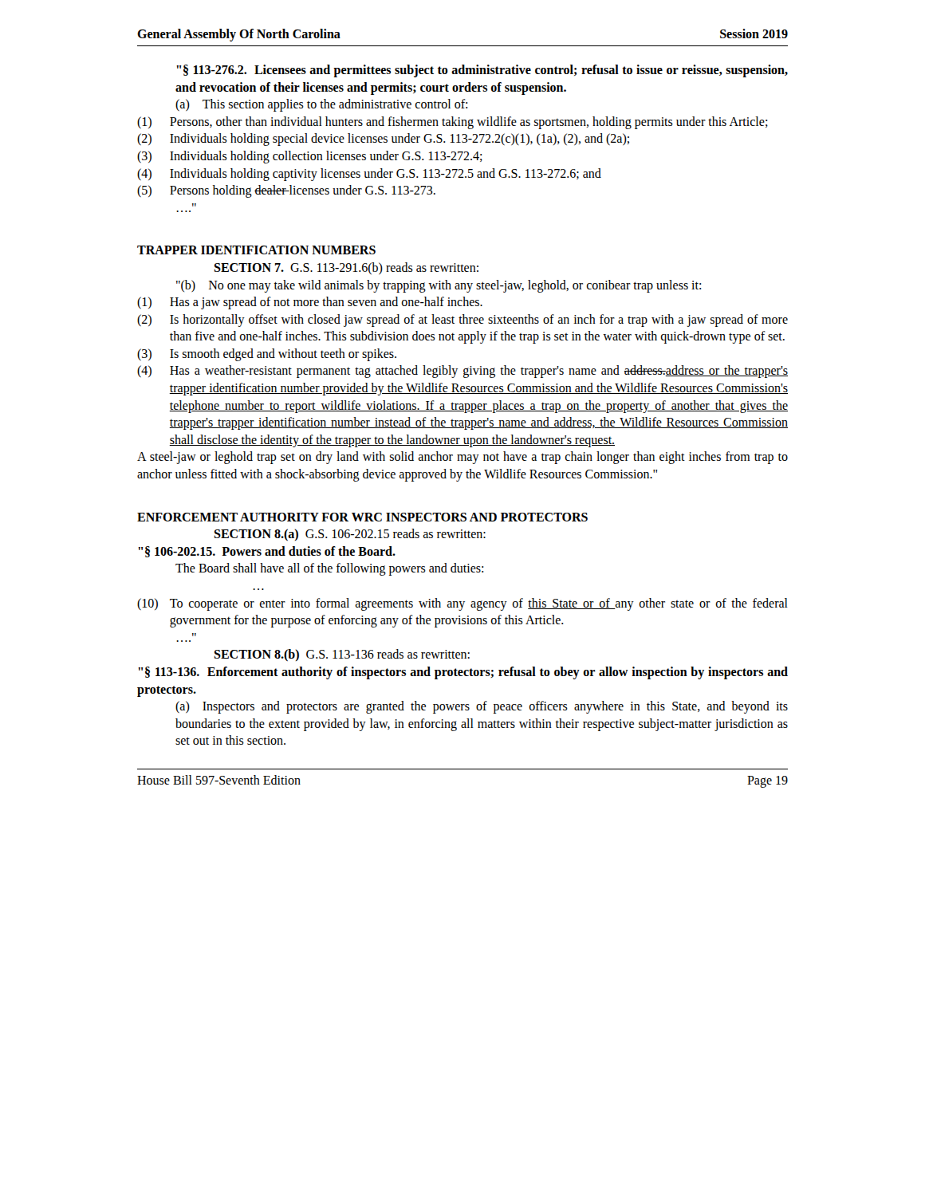General Assembly Of North Carolina Session 2019
"§ 113-276.2. Licensees and permittees subject to administrative control; refusal to issue or reissue, suspension, and revocation of their licenses and permits; court orders of suspension.
(a) This section applies to the administrative control of:
(1) Persons, other than individual hunters and fishermen taking wildlife as sportsmen, holding permits under this Article;
(2) Individuals holding special device licenses under G.S. 113-272.2(c)(1), (1a), (2), and (2a);
(3) Individuals holding collection licenses under G.S. 113-272.4;
(4) Individuals holding captivity licenses under G.S. 113-272.5 and G.S. 113-272.6; and
(5) Persons holding dealer licenses under G.S. 113-273.
…."
TRAPPER IDENTIFICATION NUMBERS
SECTION 7. G.S. 113-291.6(b) reads as rewritten:
"(b) No one may take wild animals by trapping with any steel-jaw, leghold, or conibear trap unless it:
(1) Has a jaw spread of not more than seven and one-half inches.
(2) Is horizontally offset with closed jaw spread of at least three sixteenths of an inch for a trap with a jaw spread of more than five and one-half inches. This subdivision does not apply if the trap is set in the water with quick-drown type of set.
(3) Is smooth edged and without teeth or spikes.
(4) Has a weather-resistant permanent tag attached legibly giving the trapper's name and address.address or the trapper's trapper identification number provided by the Wildlife Resources Commission and the Wildlife Resources Commission's telephone number to report wildlife violations. If a trapper places a trap on the property of another that gives the trapper's trapper identification number instead of the trapper's name and address, the Wildlife Resources Commission shall disclose the identity of the trapper to the landowner upon the landowner's request.
A steel-jaw or leghold trap set on dry land with solid anchor may not have a trap chain longer than eight inches from trap to anchor unless fitted with a shock-absorbing device approved by the Wildlife Resources Commission."
ENFORCEMENT AUTHORITY FOR WRC INSPECTORS AND PROTECTORS
SECTION 8.(a) G.S. 106-202.15 reads as rewritten:
"§ 106-202.15. Powers and duties of the Board.
The Board shall have all of the following powers and duties:
…
(10) To cooperate or enter into formal agreements with any agency of this State or of any other state or of the federal government for the purpose of enforcing any of the provisions of this Article.
…."
SECTION 8.(b) G.S. 113-136 reads as rewritten:
"§ 113-136. Enforcement authority of inspectors and protectors; refusal to obey or allow inspection by inspectors and protectors.
(a) Inspectors and protectors are granted the powers of peace officers anywhere in this State, and beyond its boundaries to the extent provided by law, in enforcing all matters within their respective subject-matter jurisdiction as set out in this section.
House Bill 597-Seventh Edition Page 19